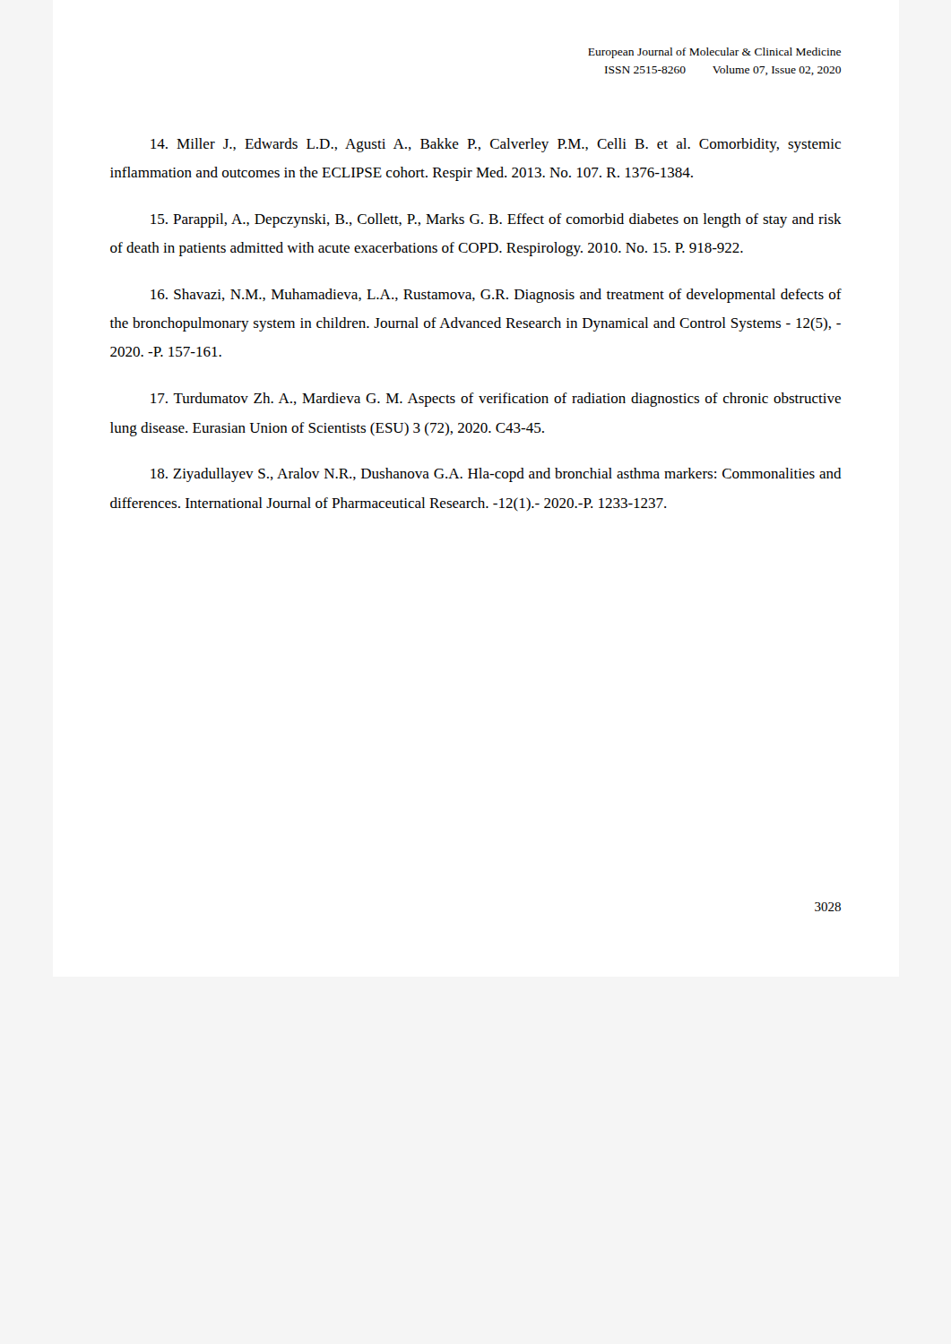European Journal of Molecular & Clinical Medicine
ISSN 2515-8260 Volume 07, Issue 02, 2020
14. Miller J., Edwards L.D., Agusti A., Bakke P., Calverley P.M., Celli B. et al. Comorbidity, systemic inflammation and outcomes in the ECLIPSE cohort. Respir Med. 2013. No. 107. R. 1376-1384.
15. Parappil, A., Depczynski, B., Collett, P., Marks G. B. Effect of comorbid diabetes on length of stay and risk of death in patients admitted with acute exacerbations of COPD. Respirology. 2010. No. 15. P. 918-922.
16. Shavazi, N.M., Muhamadieva, L.A., Rustamova, G.R. Diagnosis and treatment of developmental defects of the bronchopulmonary system in children. Journal of Advanced Research in Dynamical and Control Systems - 12(5), - 2020. -P. 157-161.
17. Turdumatov Zh. A., Mardieva G. M. Aspects of verification of radiation diagnostics of chronic obstructive lung disease. Eurasian Union of Scientists (ESU) 3 (72), 2020. C43-45.
18. Ziyadullayev S., Aralov N.R., Dushanova G.A. Hla-copd and bronchial asthma markers: Commonalities and differences. International Journal of Pharmaceutical Research. -12(1).- 2020.-P. 1233-1237.
3028